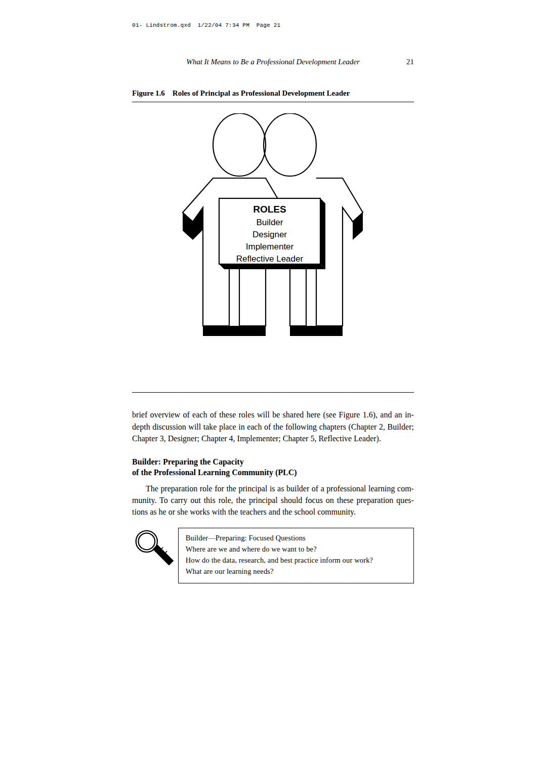01- Lindstrom.qxd 1/22/04 7:34 PM Page 21
What It Means to Be a Professional Development Leader 21
Figure 1.6 Roles of Principal as Professional Development Leader
ROLES Builder Designer Implementer Reflective Leader
brief overview of each of these roles will be shared here (see Figure 1.6), and an in-depth discussion will take place in each of the following chapters (Chapter 2, Builder; Chapter 3, Designer; Chapter 4, Implementer; Chapter 5, Reflective Leader).
Builder: Preparing the Capacity
of the Professional Learning Community (PLC)
The preparation role for the principal is as builder of a professional learning community. To carry out this role, the principal should focus on these preparation questions as he or she works with the teachers and the school community.
Builder—Preparing: Focused Questions
Where are we and where do we want to be?
How do the data, research, and best practice inform our work?
What are our learning needs?